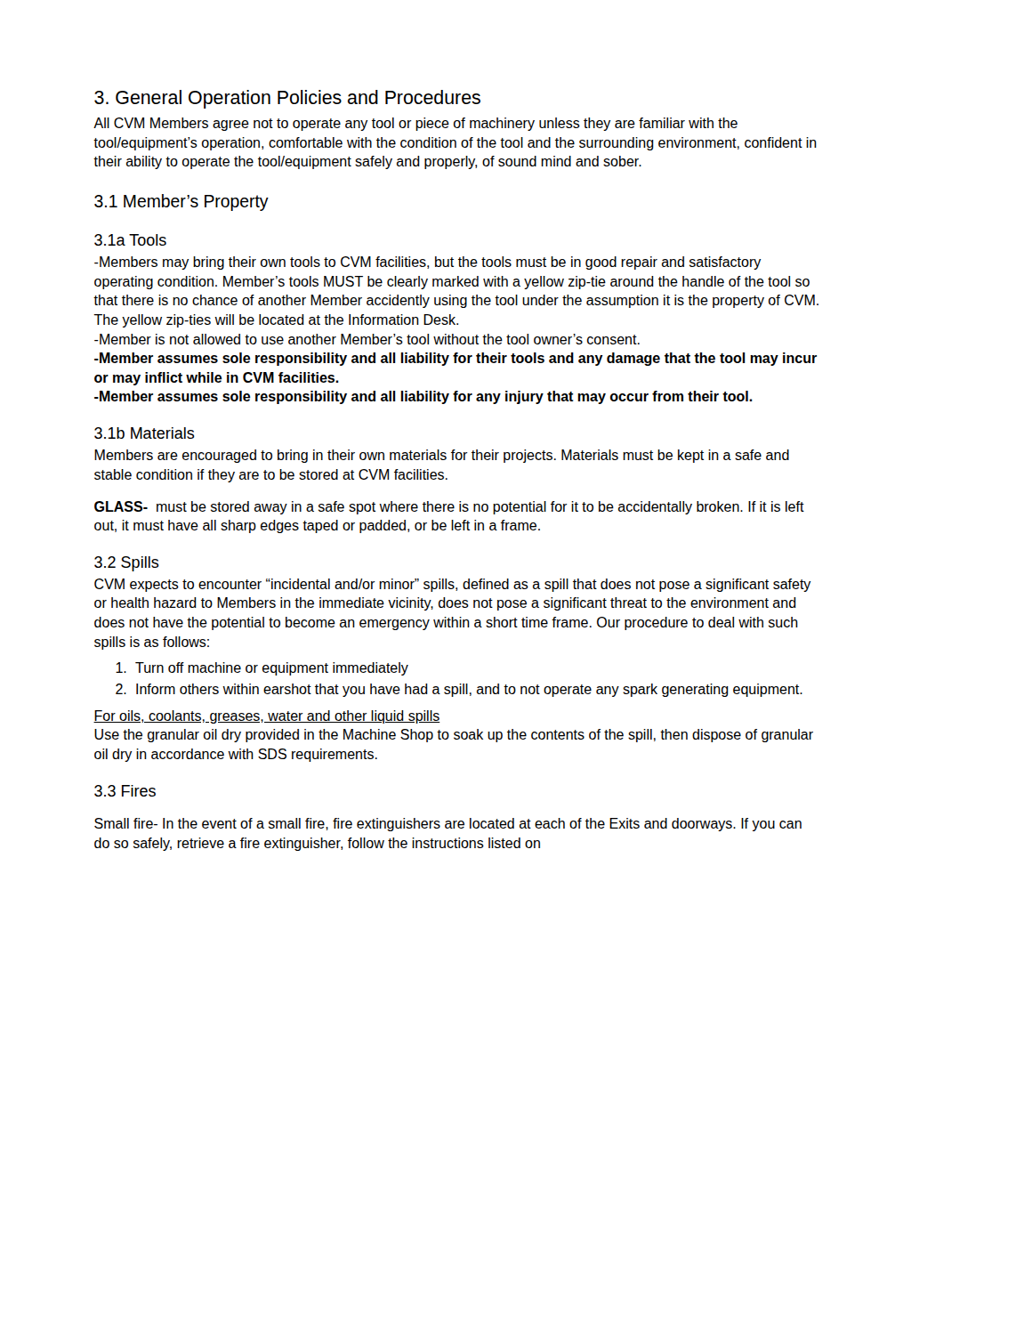3. General Operation Policies and Procedures
All CVM Members agree not to operate any tool or piece of machinery unless they are familiar with the tool/equipment’s operation, comfortable with the condition of the tool and the surrounding environment, confident in their ability to operate the tool/equipment safely and properly, of sound mind and sober.
3.1 Member’s Property
3.1a Tools
-Members may bring their own tools to CVM facilities, but the tools must be in good repair and satisfactory operating condition. Member’s tools MUST be clearly marked with a yellow zip-tie around the handle of the tool so that there is no chance of another Member accidently using the tool under the assumption it is the property of CVM. The yellow zip-ties will be located at the Information Desk.
-Member is not allowed to use another Member’s tool without the tool owner’s consent.
-Member assumes sole responsibility and all liability for their tools and any damage that the tool may incur or may inflict while in CVM facilities.
-Member assumes sole responsibility and all liability for any injury that may occur from their tool.
3.1b Materials
Members are encouraged to bring in their own materials for their projects. Materials must be kept in a safe and stable condition if they are to be stored at CVM facilities.
GLASS- must be stored away in a safe spot where there is no potential for it to be accidentally broken. If it is left out, it must have all sharp edges taped or padded, or be left in a frame.
3.2 Spills
CVM expects to encounter “incidental and/or minor” spills, defined as a spill that does not pose a significant safety or health hazard to Members in the immediate vicinity, does not pose a significant threat to the environment and does not have the potential to become an emergency within a short time frame. Our procedure to deal with such spills is as follows:
Turn off machine or equipment immediately
Inform others within earshot that you have had a spill, and to not operate any spark generating equipment.
For oils, coolants, greases, water and other liquid spills
Use the granular oil dry provided in the Machine Shop to soak up the contents of the spill, then dispose of granular oil dry in accordance with SDS requirements.
3.3 Fires
Small fire- In the event of a small fire, fire extinguishers are located at each of the Exits and doorways. If you can do so safely, retrieve a fire extinguisher, follow the instructions listed on